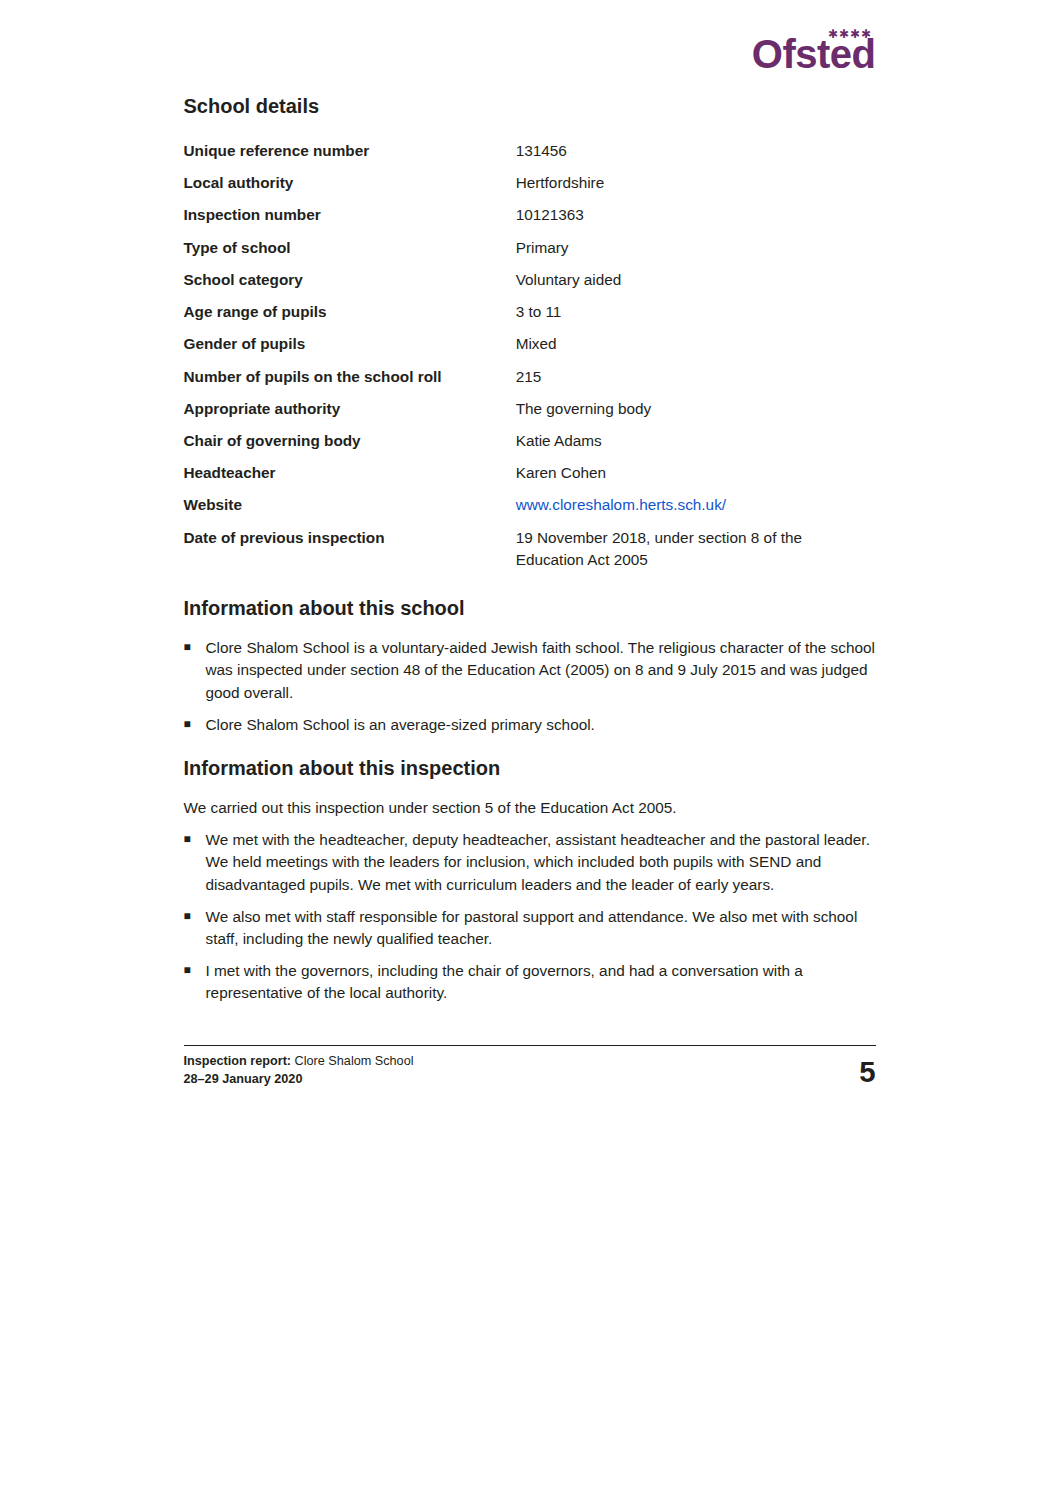✱✱✱✱ Ofsted
School details
| Unique reference number | 131456 |
| Local authority | Hertfordshire |
| Inspection number | 10121363 |
| Type of school | Primary |
| School category | Voluntary aided |
| Age range of pupils | 3 to 11 |
| Gender of pupils | Mixed |
| Number of pupils on the school roll | 215 |
| Appropriate authority | The governing body |
| Chair of governing body | Katie Adams |
| Headteacher | Karen Cohen |
| Website | www.cloreshalom.herts.sch.uk/ |
| Date of previous inspection | 19 November 2018, under section 8 of the Education Act 2005 |
Information about this school
Clore Shalom School is a voluntary-aided Jewish faith school. The religious character of the school was inspected under section 48 of the Education Act (2005) on 8 and 9 July 2015 and was judged good overall.
Clore Shalom School is an average-sized primary school.
Information about this inspection
We carried out this inspection under section 5 of the Education Act 2005.
We met with the headteacher, deputy headteacher, assistant headteacher and the pastoral leader. We held meetings with the leaders for inclusion, which included both pupils with SEND and disadvantaged pupils. We met with curriculum leaders and the leader of early years.
We also met with staff responsible for pastoral support and attendance. We also met with school staff, including the newly qualified teacher.
I met with the governors, including the chair of governors, and had a conversation with a representative of the local authority.
Inspection report: Clore Shalom School
28–29 January 2020
5